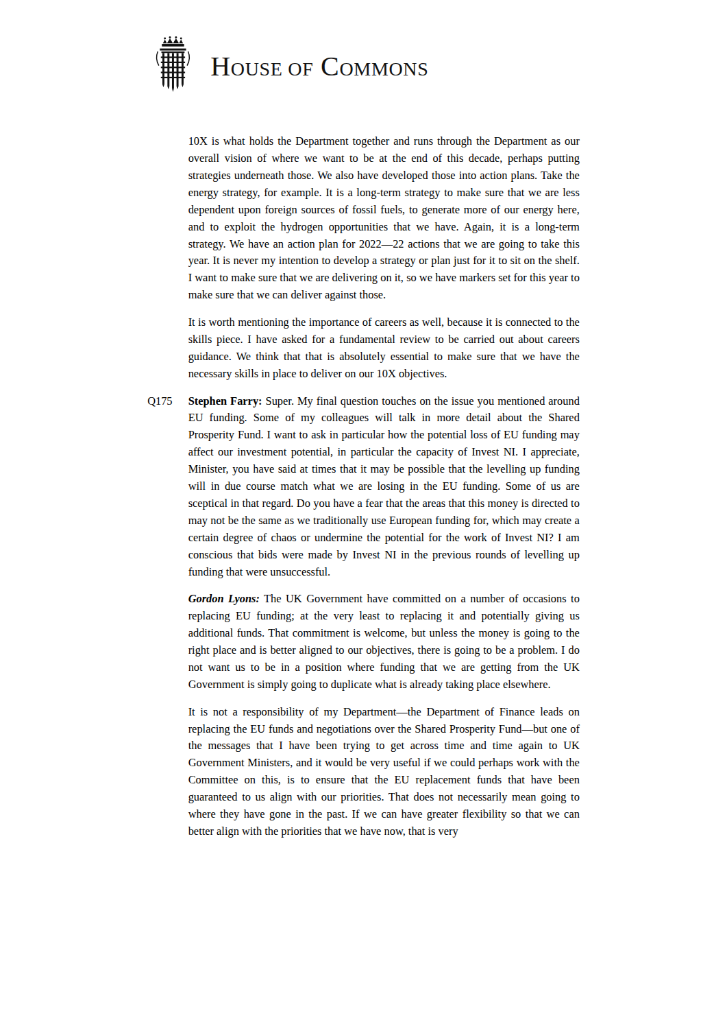HOUSE OF COMMONS
10X is what holds the Department together and runs through the Department as our overall vision of where we want to be at the end of this decade, perhaps putting strategies underneath those. We also have developed those into action plans. Take the energy strategy, for example. It is a long-term strategy to make sure that we are less dependent upon foreign sources of fossil fuels, to generate more of our energy here, and to exploit the hydrogen opportunities that we have. Again, it is a long-term strategy. We have an action plan for 2022—22 actions that we are going to take this year. It is never my intention to develop a strategy or plan just for it to sit on the shelf. I want to make sure that we are delivering on it, so we have markers set for this year to make sure that we can deliver against those.
It is worth mentioning the importance of careers as well, because it is connected to the skills piece. I have asked for a fundamental review to be carried out about careers guidance. We think that that is absolutely essential to make sure that we have the necessary skills in place to deliver on our 10X objectives.
Q175
Stephen Farry: Super. My final question touches on the issue you mentioned around EU funding. Some of my colleagues will talk in more detail about the Shared Prosperity Fund. I want to ask in particular how the potential loss of EU funding may affect our investment potential, in particular the capacity of Invest NI. I appreciate, Minister, you have said at times that it may be possible that the levelling up funding will in due course match what we are losing in the EU funding. Some of us are sceptical in that regard. Do you have a fear that the areas that this money is directed to may not be the same as we traditionally use European funding for, which may create a certain degree of chaos or undermine the potential for the work of Invest NI? I am conscious that bids were made by Invest NI in the previous rounds of levelling up funding that were unsuccessful.
Gordon Lyons: The UK Government have committed on a number of occasions to replacing EU funding; at the very least to replacing it and potentially giving us additional funds. That commitment is welcome, but unless the money is going to the right place and is better aligned to our objectives, there is going to be a problem. I do not want us to be in a position where funding that we are getting from the UK Government is simply going to duplicate what is already taking place elsewhere.
It is not a responsibility of my Department—the Department of Finance leads on replacing the EU funds and negotiations over the Shared Prosperity Fund—but one of the messages that I have been trying to get across time and time again to UK Government Ministers, and it would be very useful if we could perhaps work with the Committee on this, is to ensure that the EU replacement funds that have been guaranteed to us align with our priorities. That does not necessarily mean going to where they have gone in the past. If we can have greater flexibility so that we can better align with the priorities that we have now, that is very